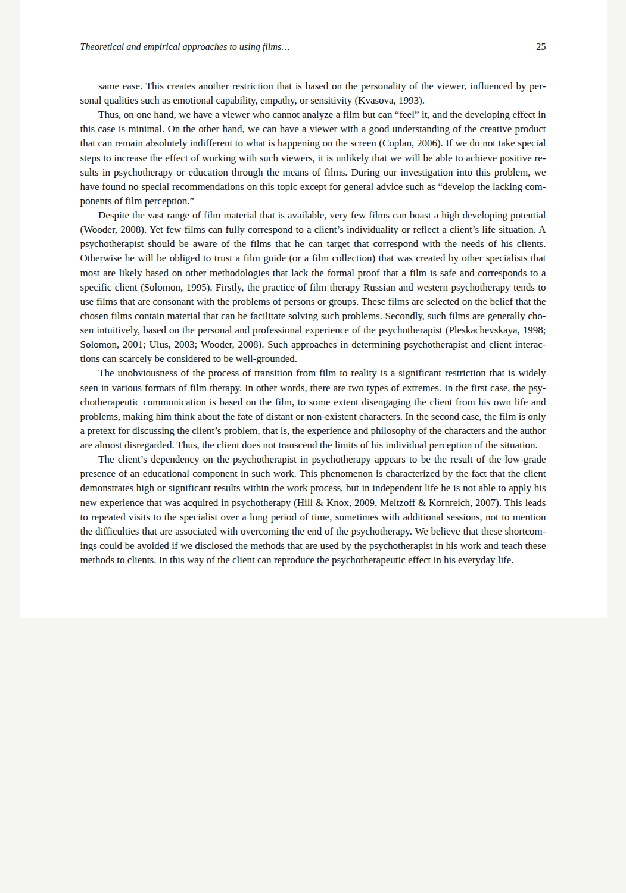Theoretical and empirical approaches to using films… 25
same ease. This creates another restriction that is based on the personality of the viewer, influenced by personal qualities such as emotional capability, empathy, or sensitivity (Kvasova, 1993).
Thus, on one hand, we have a viewer who cannot analyze a film but can “feel” it, and the developing effect in this case is minimal. On the other hand, we can have a viewer with a good understanding of the creative product that can remain absolutely indifferent to what is happening on the screen (Coplan, 2006). If we do not take special steps to increase the effect of working with such viewers, it is unlikely that we will be able to achieve positive results in psychotherapy or education through the means of films. During our investigation into this problem, we have found no special recommendations on this topic except for general advice such as “develop the lacking components of film perception.”
Despite the vast range of film material that is available, very few films can boast a high developing potential (Wooder, 2008). Yet few films can fully correspond to a client’s individuality or reflect a client’s life situation. A psychotherapist should be aware of the films that he can target that correspond with the needs of his clients. Otherwise he will be obliged to trust a film guide (or a film collection) that was created by other specialists that most are likely based on other methodologies that lack the formal proof that a film is safe and corresponds to a specific client (Solomon, 1995). Firstly, the practice of film therapy Russian and western psychotherapy tends to use films that are consonant with the problems of persons or groups. These films are selected on the belief that the chosen films contain material that can be facilitate solving such problems. Secondly, such films are generally chosen intuitively, based on the personal and professional experience of the psychotherapist (Pleskachevskaya, 1998; Solomon, 2001; Ulus, 2003; Wooder, 2008). Such approaches in determining psychotherapist and client interactions can scarcely be considered to be well-grounded.
The unobviousness of the process of transition from film to reality is a significant restriction that is widely seen in various formats of film therapy. In other words, there are two types of extremes. In the first case, the psychotherapeutic communication is based on the film, to some extent disengaging the client from his own life and problems, making him think about the fate of distant or non-existent characters. In the second case, the film is only a pretext for discussing the client’s problem, that is, the experience and philosophy of the characters and the author are almost disregarded. Thus, the client does not transcend the limits of his individual perception of the situation.
The client’s dependency on the psychotherapist in psychotherapy appears to be the result of the low-grade presence of an educational component in such work. This phenomenon is characterized by the fact that the client demonstrates high or significant results within the work process, but in independent life he is not able to apply his new experience that was acquired in psychotherapy (Hill & Knox, 2009, Meltzoff & Kornreich, 2007). This leads to repeated visits to the specialist over a long period of time, sometimes with additional sessions, not to mention the difficulties that are associated with overcoming the end of the psychotherapy. We believe that these shortcomings could be avoided if we disclosed the methods that are used by the psychotherapist in his work and teach these methods to clients. In this way of the client can reproduce the psychotherapeutic effect in his everyday life.